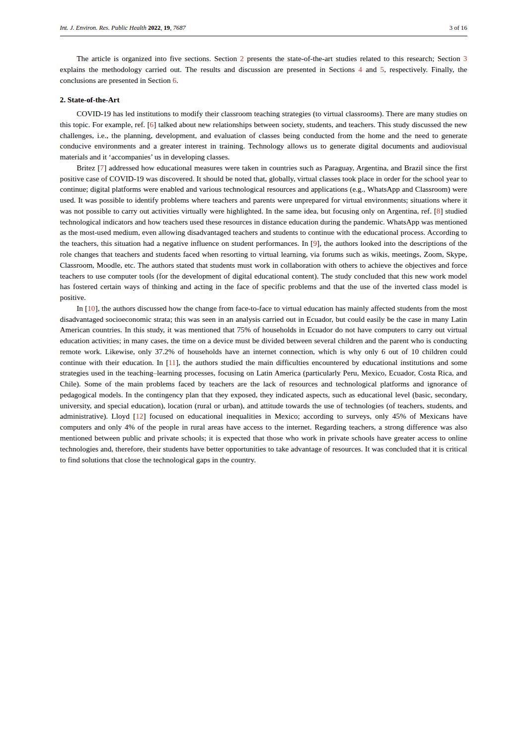Int. J. Environ. Res. Public Health 2022, 19, 7687 3 of 16
The article is organized into five sections. Section 2 presents the state-of-the-art studies related to this research; Section 3 explains the methodology carried out. The results and discussion are presented in Sections 4 and 5, respectively. Finally, the conclusions are presented in Section 6.
2. State-of-the-Art
COVID-19 has led institutions to modify their classroom teaching strategies (to virtual classrooms). There are many studies on this topic. For example, ref. [6] talked about new relationships between society, students, and teachers. This study discussed the new challenges, i.e., the planning, development, and evaluation of classes being conducted from the home and the need to generate conducive environments and a greater interest in training. Technology allows us to generate digital documents and audiovisual materials and it ‘accompanies’ us in developing classes.
Britez [7] addressed how educational measures were taken in countries such as Paraguay, Argentina, and Brazil since the first positive case of COVID-19 was discovered. It should be noted that, globally, virtual classes took place in order for the school year to continue; digital platforms were enabled and various technological resources and applications (e.g., WhatsApp and Classroom) were used. It was possible to identify problems where teachers and parents were unprepared for virtual environments; situations where it was not possible to carry out activities virtually were highlighted. In the same idea, but focusing only on Argentina, ref. [8] studied technological indicators and how teachers used these resources in distance education during the pandemic. WhatsApp was mentioned as the most-used medium, even allowing disadvantaged teachers and students to continue with the educational process. According to the teachers, this situation had a negative influence on student performances. In [9], the authors looked into the descriptions of the role changes that teachers and students faced when resorting to virtual learning, via forums such as wikis, meetings, Zoom, Skype, Classroom, Moodle, etc. The authors stated that students must work in collaboration with others to achieve the objectives and force teachers to use computer tools (for the development of digital educational content). The study concluded that this new work model has fostered certain ways of thinking and acting in the face of specific problems and that the use of the inverted class model is positive.
In [10], the authors discussed how the change from face-to-face to virtual education has mainly affected students from the most disadvantaged socioeconomic strata; this was seen in an analysis carried out in Ecuador, but could easily be the case in many Latin American countries. In this study, it was mentioned that 75% of households in Ecuador do not have computers to carry out virtual education activities; in many cases, the time on a device must be divided between several children and the parent who is conducting remote work. Likewise, only 37.2% of households have an internet connection, which is why only 6 out of 10 children could continue with their education. In [11], the authors studied the main difficulties encountered by educational institutions and some strategies used in the teaching–learning processes, focusing on Latin America (particularly Peru, Mexico, Ecuador, Costa Rica, and Chile). Some of the main problems faced by teachers are the lack of resources and technological platforms and ignorance of pedagogical models. In the contingency plan that they exposed, they indicated aspects, such as educational level (basic, secondary, university, and special education), location (rural or urban), and attitude towards the use of technologies (of teachers, students, and administrative). Lloyd [12] focused on educational inequalities in Mexico; according to surveys, only 45% of Mexicans have computers and only 4% of the people in rural areas have access to the internet. Regarding teachers, a strong difference was also mentioned between public and private schools; it is expected that those who work in private schools have greater access to online technologies and, therefore, their students have better opportunities to take advantage of resources. It was concluded that it is critical to find solutions that close the technological gaps in the country.